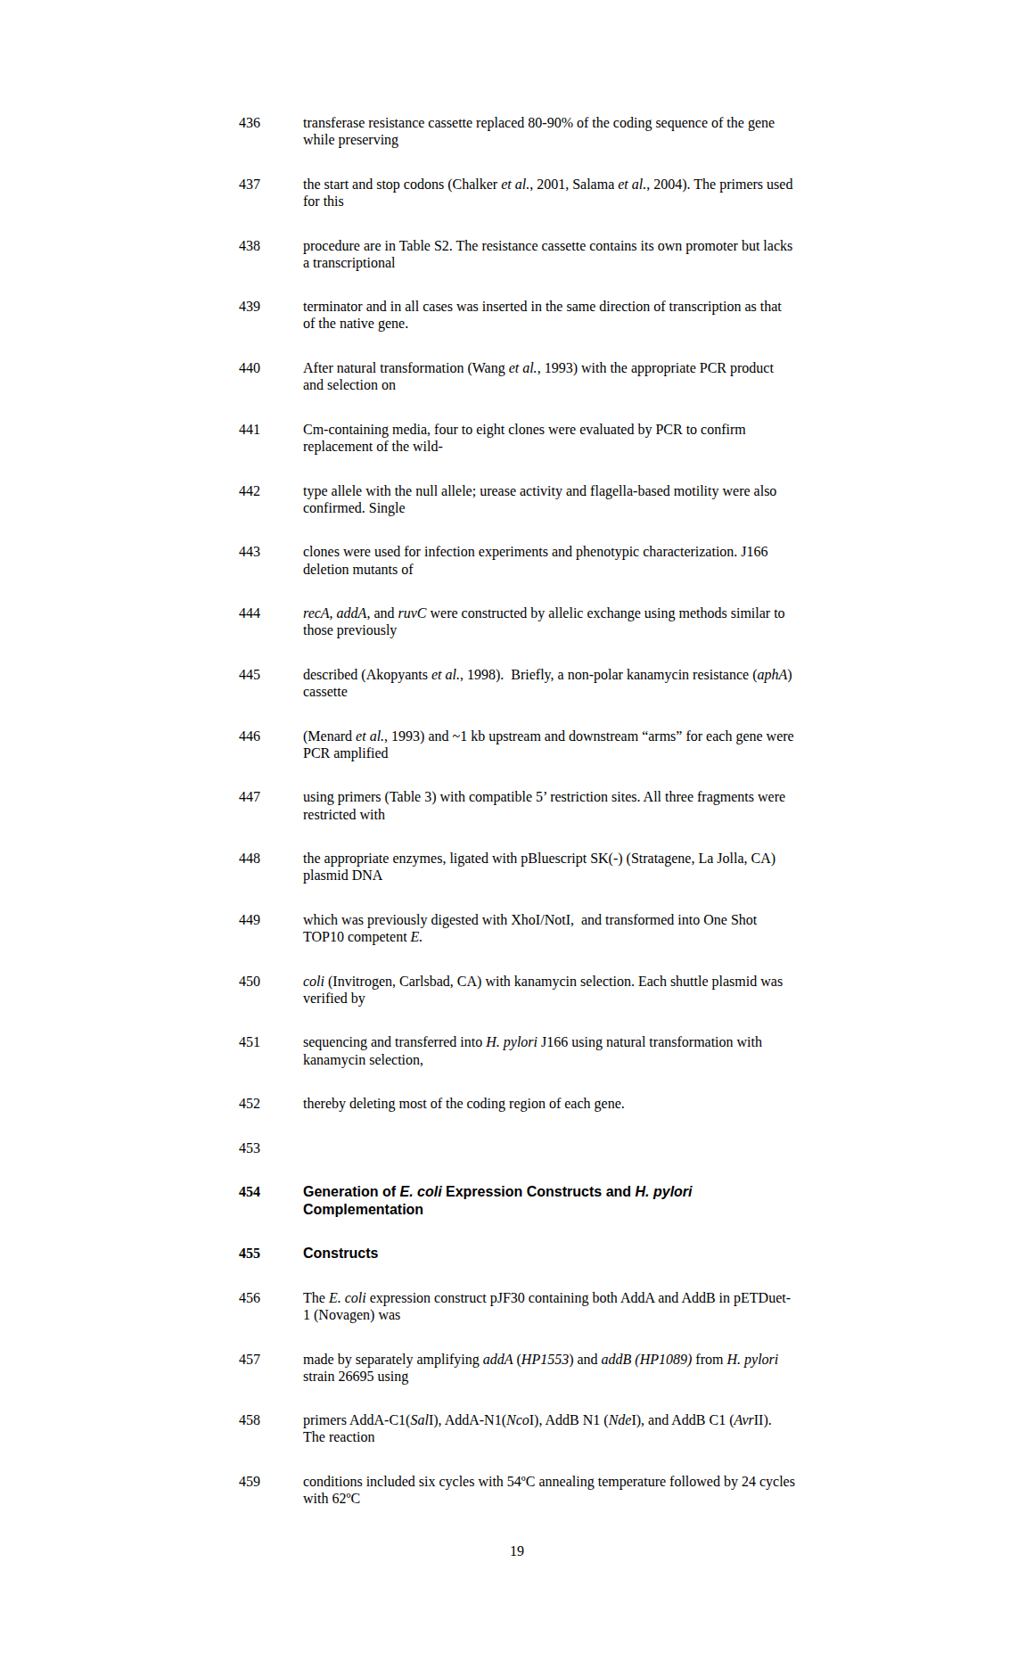transferase resistance cassette replaced 80-90% of the coding sequence of the gene while preserving
the start and stop codons (Chalker et al., 2001, Salama et al., 2004). The primers used for this
procedure are in Table S2. The resistance cassette contains its own promoter but lacks a transcriptional
terminator and in all cases was inserted in the same direction of transcription as that of the native gene.
After natural transformation (Wang et al., 1993) with the appropriate PCR product and selection on
Cm-containing media, four to eight clones were evaluated by PCR to confirm replacement of the wild-
type allele with the null allele; urease activity and flagella-based motility were also confirmed. Single
clones were used for infection experiments and phenotypic characterization. J166 deletion mutants of
recA, addA, and ruvC were constructed by allelic exchange using methods similar to those previously
described (Akopyants et al., 1998). Briefly, a non-polar kanamycin resistance (aphA) cassette
(Menard et al., 1993) and ~1 kb upstream and downstream “arms” for each gene were PCR amplified
using primers (Table 3) with compatible 5’ restriction sites. All three fragments were restricted with
the appropriate enzymes, ligated with pBluescript SK(-) (Stratagene, La Jolla, CA) plasmid DNA
which was previously digested with XhoI/NotI, and transformed into One Shot TOP10 competent E.
coli (Invitrogen, Carlsbad, CA) with kanamycin selection. Each shuttle plasmid was verified by
sequencing and transferred into H. pylori J166 using natural transformation with kanamycin selection,
thereby deleting most of the coding region of each gene.
Generation of E. coli Expression Constructs and H. pylori Complementation
Constructs
The E. coli expression construct pJF30 containing both AddA and AddB in pETDuet-1 (Novagen) was
made by separately amplifying addA (HP1553) and addB (HP1089) from H. pylori strain 26695 using
primers AddA-C1(Sal I), AddA-N1(Nco I), AddB N1 (Nde I), and AddB C1 (Avr II). The reaction
conditions included six cycles with 54ºC annealing temperature followed by 24 cycles with 62ºC
19